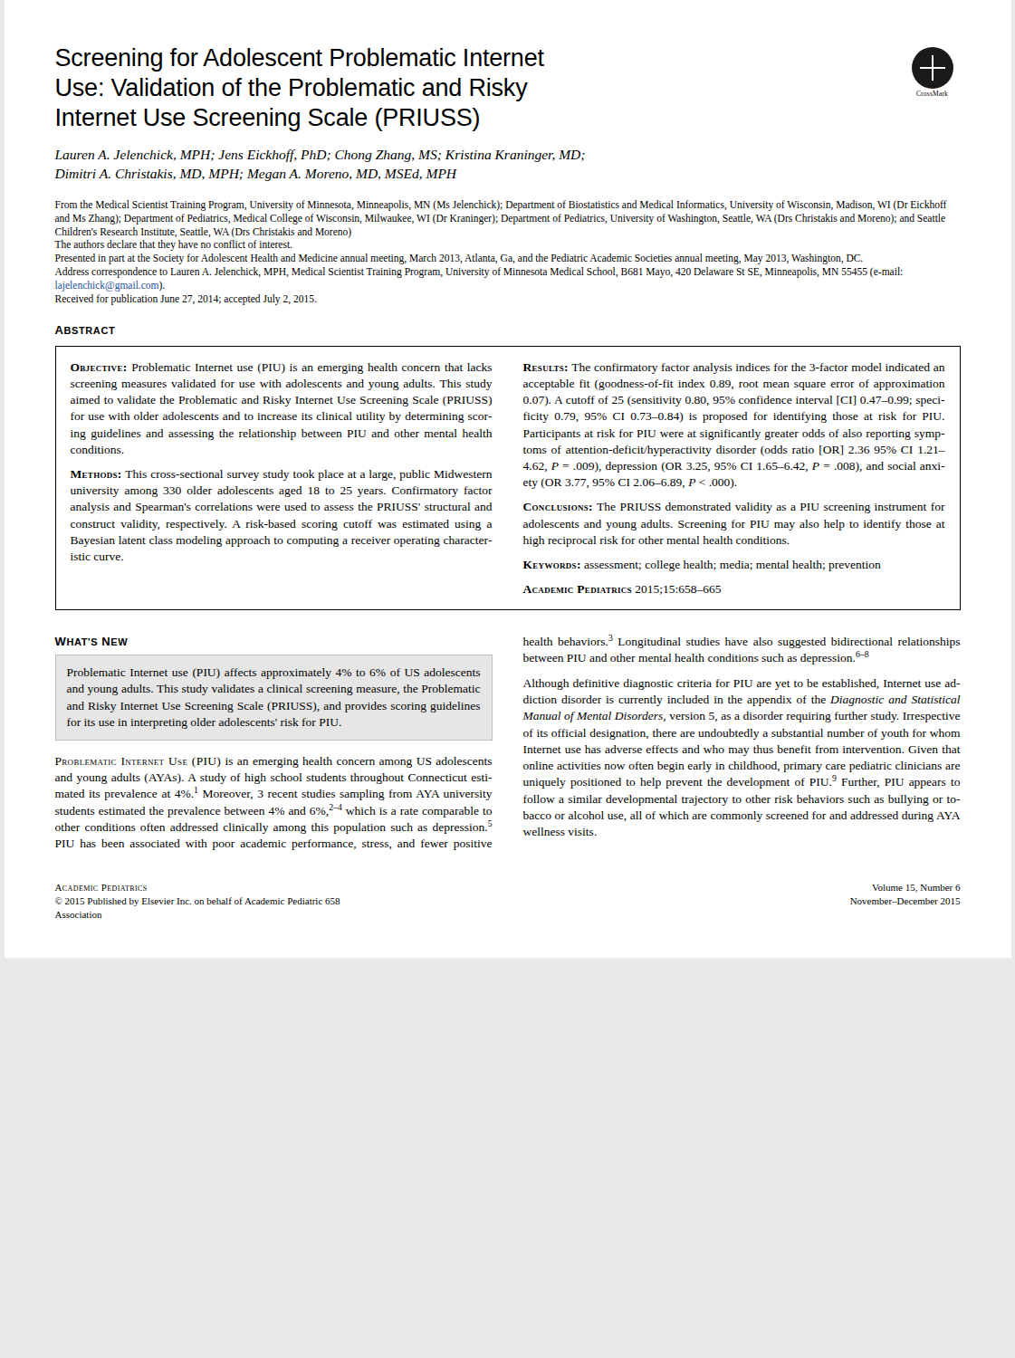CrossMark
Screening for Adolescent Problematic Internet
Use: Validation of the Problematic and Risky
Internet Use Screening Scale (PRIUSS)
Lauren A. Jelenchick, MPH; Jens Eickhoff, PhD; Chong Zhang, MS; Kristina Kraninger, MD;
Dimitri A. Christakis, MD, MPH; Megan A. Moreno, MD, MSEd, MPH
From the Medical Scientist Training Program, University of Minnesota, Minneapolis, MN (Ms Jelenchick); Department of Biostatistics and Medical Informatics, University of Wisconsin, Madison, WI (Dr Eickhoff and Ms Zhang); Department of Pediatrics, Medical College of Wisconsin, Milwaukee, WI (Dr Kraninger); Department of Pediatrics, University of Washington, Seattle, WA (Drs Christakis and Moreno); and Seattle Children's Research Institute, Seattle, WA (Drs Christakis and Moreno)
The authors declare that they have no conflict of interest.
Presented in part at the Society for Adolescent Health and Medicine annual meeting, March 2013, Atlanta, Ga, and the Pediatric Academic Societies annual meeting, May 2013, Washington, DC.
Address correspondence to Lauren A. Jelenchick, MPH, Medical Scientist Training Program, University of Minnesota Medical School, B681 Mayo, 420 Delaware St SE, Minneapolis, MN 55455 (e-mail: lajelenchick@gmail.com).
Received for publication June 27, 2014; accepted July 2, 2015.
ABSTRACT
Objective: Problematic Internet use (PIU) is an emerging health concern that lacks screening measures validated for use with adolescents and young adults. This study aimed to validate the Problematic and Risky Internet Use Screening Scale (PRIUSS) for use with older adolescents and to increase its clinical utility by determining scoring guidelines and assessing the relationship between PIU and other mental health conditions.
Methods: This cross-sectional survey study took place at a large, public Midwestern university among 330 older adolescents aged 18 to 25 years. Confirmatory factor analysis and Spearman's correlations were used to assess the PRIUSS' structural and construct validity, respectively. A risk-based scoring cutoff was estimated using a Bayesian latent class modeling approach to computing a receiver operating characteristic curve.
Results: The confirmatory factor analysis indices for the 3-factor model indicated an acceptable fit (goodness-of-fit index 0.89, root mean square error of approximation 0.07). A cutoff of 25 (sensitivity 0.80, 95% confidence interval [CI] 0.47–0.99; specificity 0.79, 95% CI 0.73–0.84) is proposed for identifying those at risk for PIU. Participants at risk for PIU were at significantly greater odds of also reporting symptoms of attention-deficit/hyperactivity disorder (odds ratio [OR] 2.36 95% CI 1.21–4.62, P = .009), depression (OR 3.25, 95% CI 1.65–6.42, P = .008), and social anxiety (OR 3.77, 95% CI 2.06–6.89, P < .000).
Conclusions: The PRIUSS demonstrated validity as a PIU screening instrument for adolescents and young adults. Screening for PIU may also help to identify those at high reciprocal risk for other mental health conditions.
Keywords: assessment; college health; media; mental health; prevention
Academic Pediatrics 2015;15:658–665
WHAT'S NEW
Problematic Internet use (PIU) affects approximately 4% to 6% of US adolescents and young adults. This study validates a clinical screening measure, the Problematic and Risky Internet Use Screening Scale (PRIUSS), and provides scoring guidelines for its use in interpreting older adolescents' risk for PIU.
Problematic Internet Use (PIU) is an emerging health concern among US adolescents and young adults (AYAs). A study of high school students throughout Connecticut estimated its prevalence at 4%.1 Moreover, 3 recent studies sampling from AYA university students estimated the prevalence between 4% and 6%,2–4 which is a rate comparable to other conditions often addressed clinically among this population such as depression.5 PIU has been associated with poor academic performance, stress, and fewer positive health behaviors.3 Longitudinal studies have also suggested bidirectional relationships between PIU and other mental health conditions such as depression.6–8
Although definitive diagnostic criteria for PIU are yet to be established, Internet use addiction disorder is currently included in the appendix of the Diagnostic and Statistical Manual of Mental Disorders, version 5, as a disorder requiring further study. Irrespective of its official designation, there are undoubtedly a substantial number of youth for whom Internet use has adverse effects and who may thus benefit from intervention. Given that online activities now often begin early in childhood, primary care pediatric clinicians are uniquely positioned to help prevent the development of PIU.9 Further, PIU appears to follow a similar developmental trajectory to other risk behaviors such as bullying or tobacco or alcohol use, all of which are commonly screened for and addressed during AYA wellness visits.
Academic Pediatrics
© 2015 Published by Elsevier Inc. on behalf of Academic Pediatric 658
Association
Volume 15, Number 6
November–December 2015